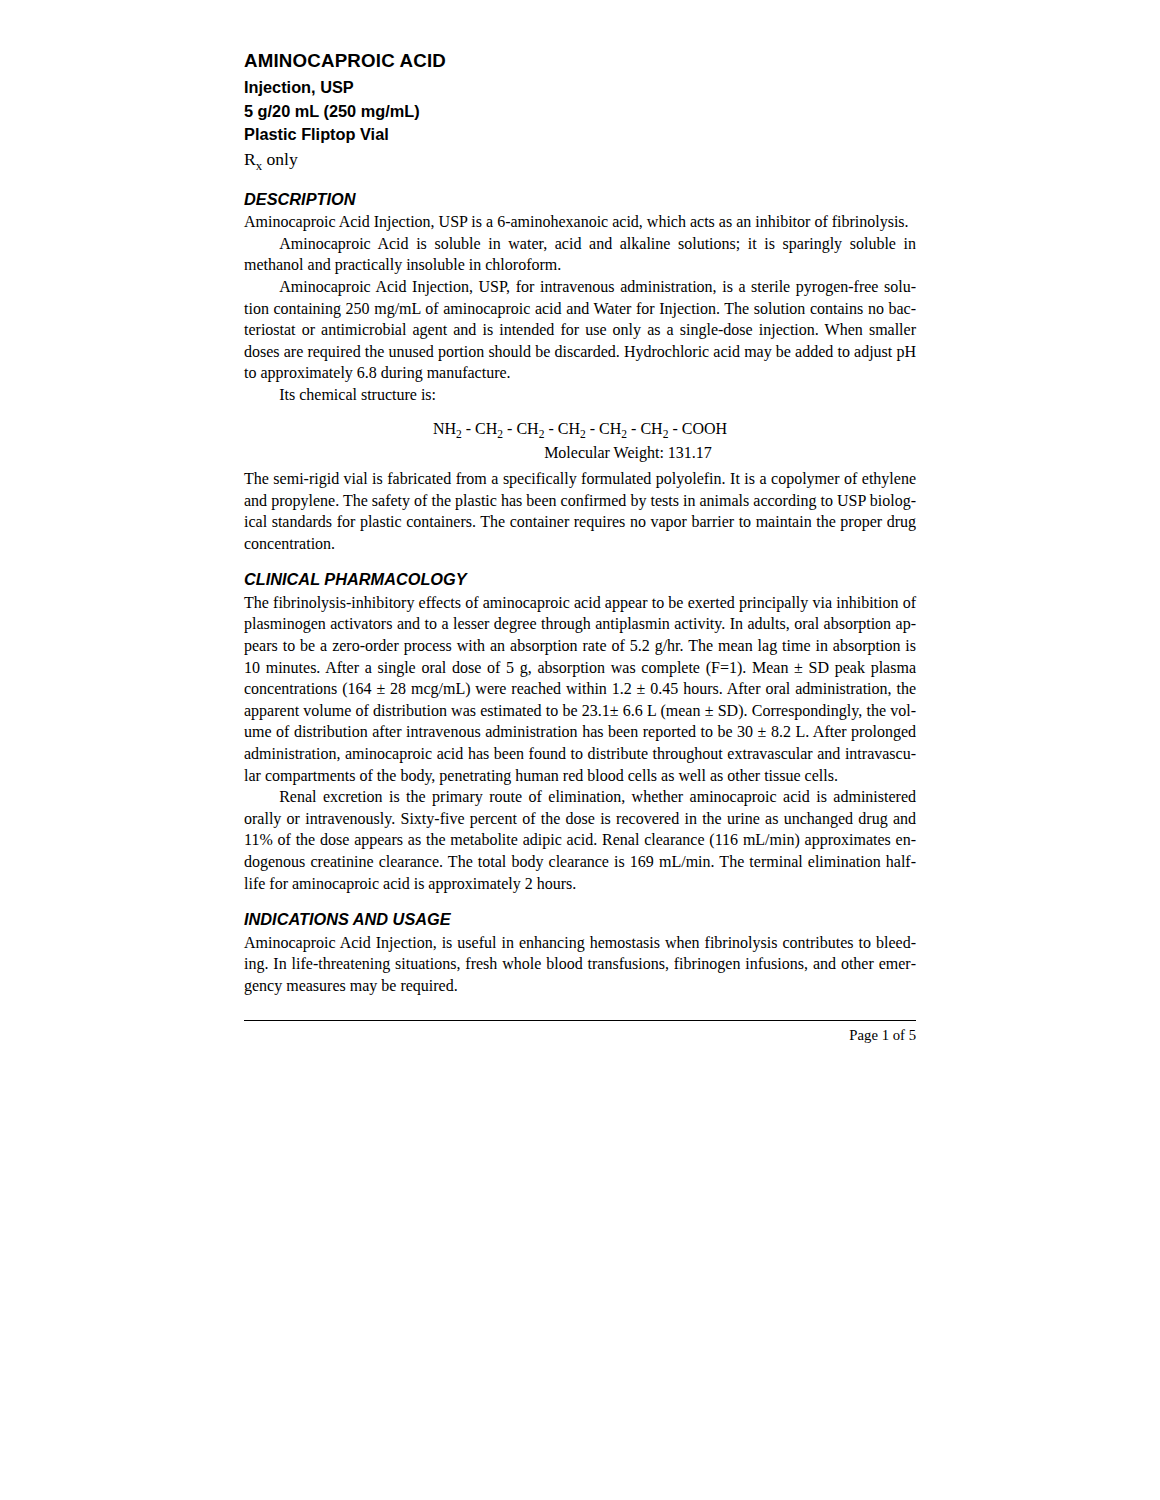AMINOCAPROIC ACID
Injection, USP
5 g/20 mL (250 mg/mL)
Plastic Fliptop Vial
Rx only
DESCRIPTION
Aminocaproic Acid Injection, USP is a 6-aminohexanoic acid, which acts as an inhibitor of fibrinolysis.
Aminocaproic Acid is soluble in water, acid and alkaline solutions; it is sparingly soluble in methanol and practically insoluble in chloroform.
Aminocaproic Acid Injection, USP, for intravenous administration, is a sterile pyrogen-free solution containing 250 mg/mL of aminocaproic acid and Water for Injection. The solution contains no bacteriostat or antimicrobial agent and is intended for use only as a single-dose injection. When smaller doses are required the unused portion should be discarded. Hydrochloric acid may be added to adjust pH to approximately 6.8 during manufacture.
Its chemical structure is:
NH2 - CH2 - CH2 - CH2 - CH2 - CH2 - COOH Molecular Weight: 131.17
The semi-rigid vial is fabricated from a specifically formulated polyolefin. It is a copolymer of ethylene and propylene. The safety of the plastic has been confirmed by tests in animals according to USP biological standards for plastic containers. The container requires no vapor barrier to maintain the proper drug concentration.
CLINICAL PHARMACOLOGY
The fibrinolysis-inhibitory effects of aminocaproic acid appear to be exerted principally via inhibition of plasminogen activators and to a lesser degree through antiplasmin activity. In adults, oral absorption appears to be a zero-order process with an absorption rate of 5.2 g/hr. The mean lag time in absorption is 10 minutes. After a single oral dose of 5 g, absorption was complete (F=1). Mean ± SD peak plasma concentrations (164 ± 28 mcg/mL) were reached within 1.2 ± 0.45 hours. After oral administration, the apparent volume of distribution was estimated to be 23.1± 6.6 L (mean ± SD). Correspondingly, the volume of distribution after intravenous administration has been reported to be 30 ± 8.2 L. After prolonged administration, aminocaproic acid has been found to distribute throughout extravascular and intravascular compartments of the body, penetrating human red blood cells as well as other tissue cells.
Renal excretion is the primary route of elimination, whether aminocaproic acid is administered orally or intravenously. Sixty-five percent of the dose is recovered in the urine as unchanged drug and 11% of the dose appears as the metabolite adipic acid. Renal clearance (116 mL/min) approximates endogenous creatinine clearance. The total body clearance is 169 mL/min. The terminal elimination half-life for aminocaproic acid is approximately 2 hours.
INDICATIONS AND USAGE
Aminocaproic Acid Injection, is useful in enhancing hemostasis when fibrinolysis contributes to bleeding. In life-threatening situations, fresh whole blood transfusions, fibrinogen infusions, and other emergency measures may be required.
Page 1 of 5